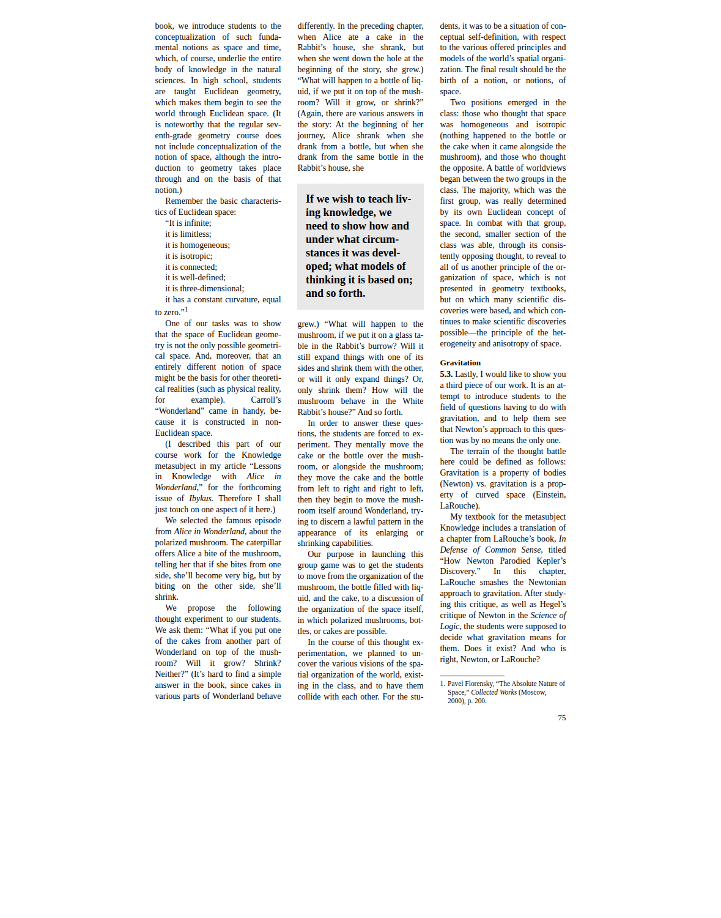book, we introduce students to the conceptualization of such fundamental notions as space and time, which, of course, underlie the entire body of knowledge in the natural sciences. In high school, students are taught Euclidean geometry, which makes them begin to see the world through Euclidean space. (It is noteworthy that the regular seventh-grade geometry course does not include conceptualization of the notion of space, although the introduction to geometry takes place through and on the basis of that notion.)
Remember the basic characteristics of Euclidean space:
“It is infinite;
it is limitless;
it is homogeneous;
it is isotropic;
it is connected;
it is well-defined;
it is three-dimensional;
it has a constant curvature, equal to zero.”1
One of our tasks was to show that the space of Euclidean geometry is not the only possible geometrical space. And, moreover, that an entirely different notion of space might be the basis for other theoretical realities (such as physical reality, for example). Carroll’s “Wonderland” came in handy, because it is constructed in non-Euclidean space.
(I described this part of our course work for the Knowledge metasubject in my article “Lessons in Knowledge with Alice in Wonderland,” for the forthcoming issue of Ibykus. Therefore I shall just touch on one aspect of it here.)
We selected the famous episode from Alice in Wonderland, about the polarized mushroom. The caterpillar offers Alice a bite of the mushroom, telling her that if she bites from one side, she’ll become very big, but by biting on the other side, she’ll shrink.
We propose the following thought experiment to our students. We ask them: “What if you put one of the cakes from another part of Wonderland on top of the mushroom? Will it grow? Shrink? Neither?” (It’s hard to find a simple answer in the book, since cakes in various parts of Wonderland behave differently. In the preceding chapter, when Alice ate a cake in the Rabbit’s house, she shrank, but when she went down the hole at the beginning of the story, she grew.) “What will happen to a bottle of liquid, if we put it on top of the mushroom? Will it grow, or shrink?” (Again, there are various answers in the story: At the beginning of her journey, Alice shrank when she drank from a bottle, but when she drank from the same bottle in the Rabbit’s house, she
If we wish to teach living knowledge, we need to show how and under what circumstances it was developed; what models of thinking it is based on; and so forth.
grew.) “What will happen to the mushroom, if we put it on a glass table in the Rabbit’s burrow? Will it still expand things with one of its sides and shrink them with the other, or will it only expand things? Or, only shrink them? How will the mushroom behave in the White Rabbit’s house?” And so forth.
In order to answer these questions, the students are forced to experiment. They mentally move the cake or the bottle over the mushroom, or alongside the mushroom; they move the cake and the bottle from left to right and right to left, then they begin to move the mushroom itself around Wonderland, trying to discern a lawful pattern in the appearance of its enlarging or shrinking capabilities.
Our purpose in launching this group game was to get the students to move from the organization of the mushroom, the bottle filled with liquid, and the cake, to a discussion of the organization of the space itself, in which polarized mushrooms, bottles, or cakes are possible.
In the course of this thought experimentation, we planned to uncover the various visions of the spatial organization of the world, existing in the class, and to have them collide with each other. For the students, it was to be a situation of conceptual self-definition, with respect to the various offered principles and models of the world’s spatial organization. The final result should be the birth of a notion, or notions, of space.
Two positions emerged in the class: those who thought that space was homogeneous and isotropic (nothing happened to the bottle or the cake when it came alongside the mushroom), and those who thought the opposite. A battle of worldviews began between the two groups in the class. The majority, which was the first group, was really determined by its own Euclidean concept of space. In combat with that group, the second, smaller section of the class was able, through its consistently opposing thought, to reveal to all of us another principle of the organization of space, which is not presented in geometry textbooks, but on which many scientific discoveries were based, and which continues to make scientific discoveries possible—the principle of the heterogeneity and anisotropy of space.
Gravitation
5.3. Lastly, I would like to show you a third piece of our work. It is an attempt to introduce students to the field of questions having to do with gravitation, and to help them see that Newton’s approach to this question was by no means the only one.
The terrain of the thought battle here could be defined as follows: Gravitation is a property of bodies (Newton) vs. gravitation is a property of curved space (Einstein, LaRouche).
My textbook for the metasubject Knowledge includes a translation of a chapter from LaRouche’s book, In Defense of Common Sense, titled “How Newton Parodied Kepler’s Discovery.” In this chapter, LaRouche smashes the Newtonian approach to gravitation. After studying this critique, as well as Hegel’s critique of Newton in the Science of Logic, the students were supposed to decide what gravitation means for them. Does it exist? And who is right, Newton, or LaRouche?
1. Pavel Florensky, “The Absolute Nature of Space,” Collected Works (Moscow, 2000), p. 200.
75